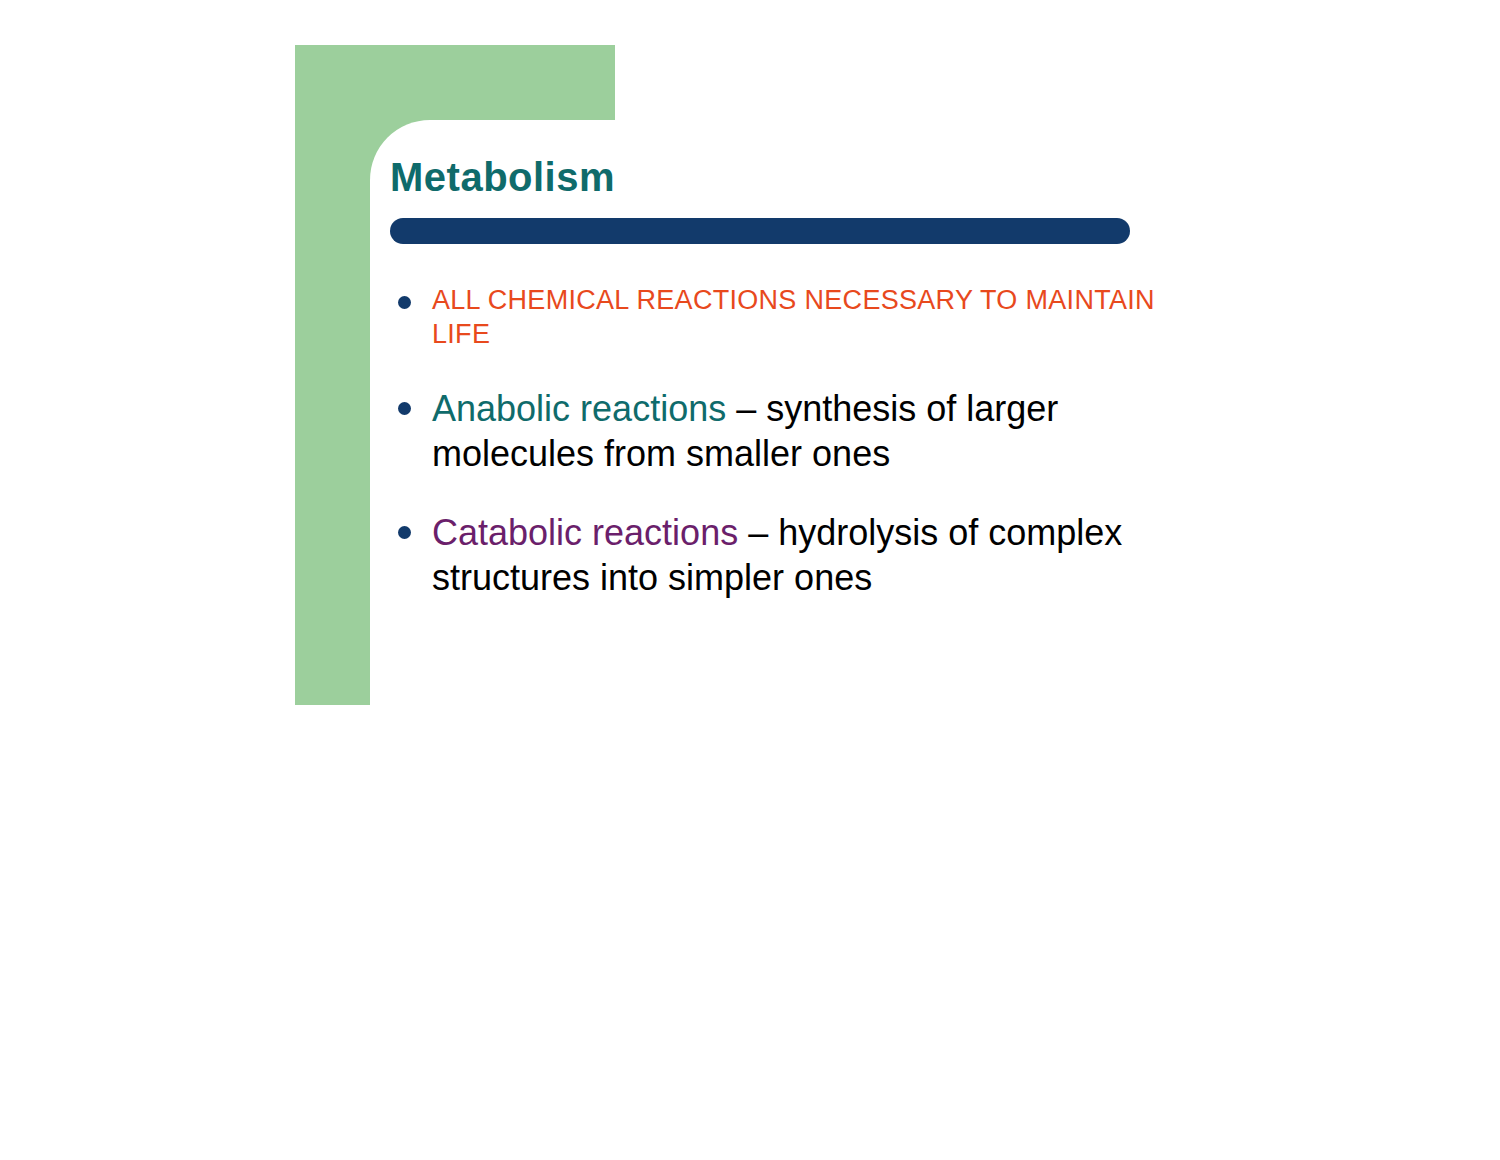Metabolism
All chemical reactions necessary to maintain life
Anabolic reactions – synthesis of larger molecules from smaller ones
Catabolic reactions – hydrolysis of complex structures into simpler ones